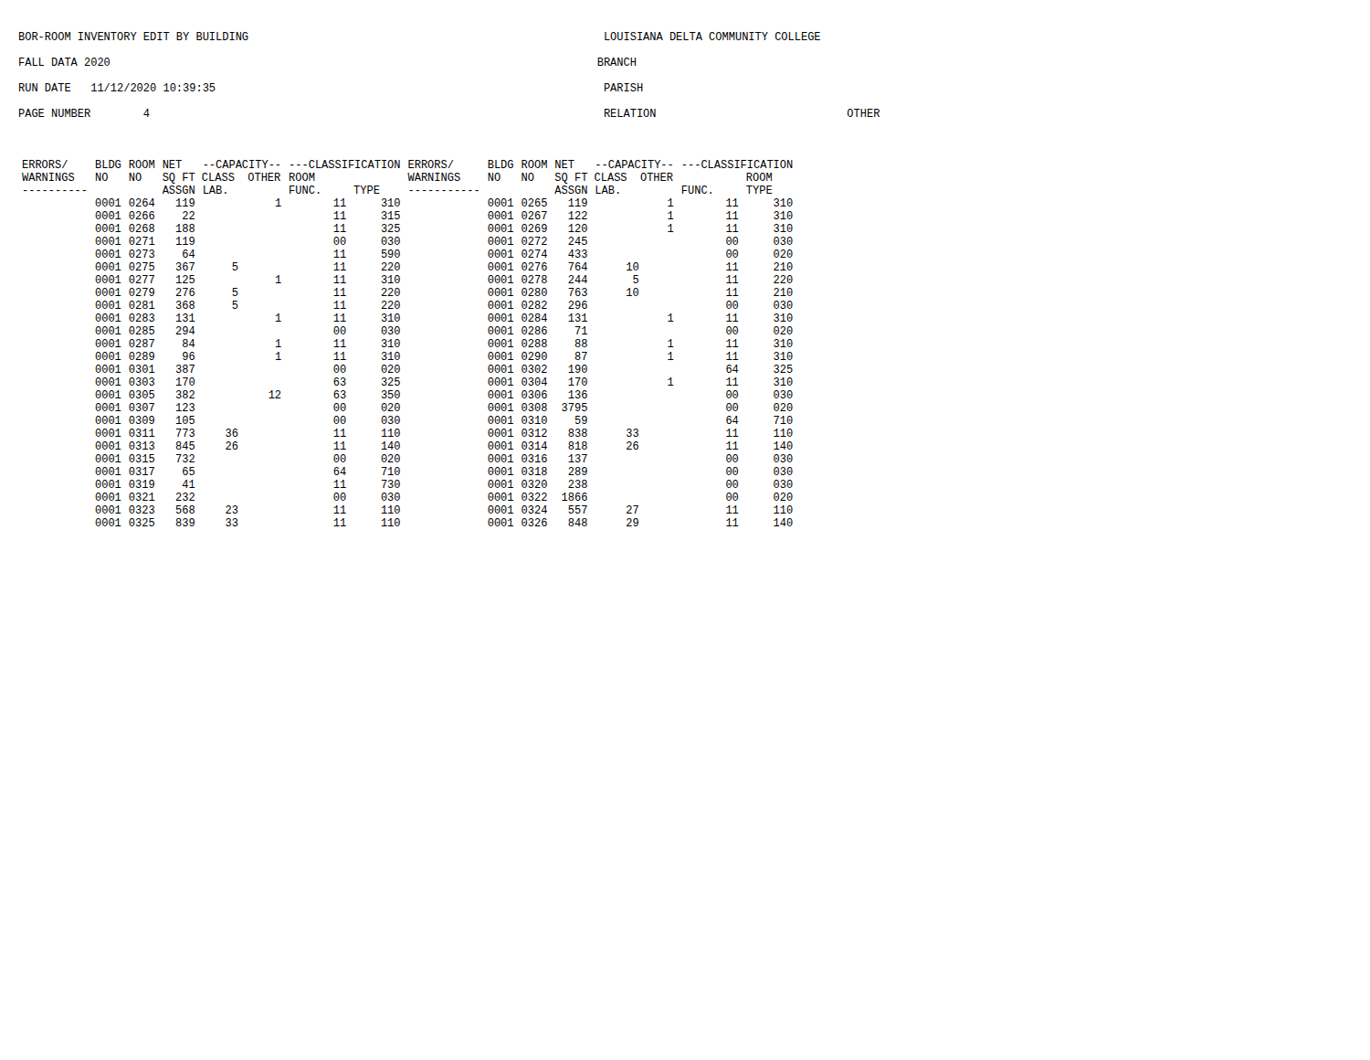BOR-ROOM INVENTORY EDIT BY BUILDING LOUISIANA DELTA COMMUNITY COLLEGE
FALL DATA 2020 BRANCH
RUN DATE 11/12/2020 10:39:35 PARISH
PAGE NUMBER 4 RELATION OTHER
| ERRORS/ | BLDG | ROOM | NET | --CAPACITY-- | ---CLASSIFICATION | ERRORS/ | BLDG | ROOM | NET | --CAPACITY-- | ---CLASSIFICATION |
| --- | --- | --- | --- | --- | --- | --- | --- | --- | --- | --- | --- |
| WARNINGS | NO | NO | SQ FT CLASS OTHER | ROOM | | WARNINGS | NO | NO | SQ FT CLASS OTHER | | ROOM |
| ---------- | | | ASSGN | LAB. | FUNC. | TYPE | ----------- | | | ASSGN | LAB. | FUNC. | TYPE |
| | 0001 | 0264 | 119 | | 1 | 11 | 310 | | 0001 | 0265 | 119 | | 1 | 11 | 310 |
| | 0001 | 0266 | 22 | | | 11 | 315 | | 0001 | 0267 | 122 | | 1 | 11 | 310 |
| | 0001 | 0268 | 188 | | | 11 | 325 | | 0001 | 0269 | 120 | | 1 | 11 | 310 |
| | 0001 | 0271 | 119 | | | 00 | 030 | | 0001 | 0272 | 245 | | | 00 | 030 |
| | 0001 | 0273 | 64 | | | 11 | 590 | | 0001 | 0274 | 433 | | | 00 | 020 |
| | 0001 | 0275 | 367 | 5 | | 11 | 220 | | 0001 | 0276 | 764 | 10 | | 11 | 210 |
| | 0001 | 0277 | 125 | | 1 | 11 | 310 | | 0001 | 0278 | 244 | 5 | | 11 | 220 |
| | 0001 | 0279 | 276 | 5 | | 11 | 220 | | 0001 | 0280 | 763 | 10 | | 11 | 210 |
| | 0001 | 0281 | 368 | 5 | | 11 | 220 | | 0001 | 0282 | 296 | | | 00 | 030 |
| | 0001 | 0283 | 131 | | 1 | 11 | 310 | | 0001 | 0284 | 131 | | 1 | 11 | 310 |
| | 0001 | 0285 | 294 | | | 00 | 030 | | 0001 | 0286 | 71 | | | 00 | 020 |
| | 0001 | 0287 | 84 | | 1 | 11 | 310 | | 0001 | 0288 | 88 | | 1 | 11 | 310 |
| | 0001 | 0289 | 96 | | 1 | 11 | 310 | | 0001 | 0290 | 87 | | 1 | 11 | 310 |
| | 0001 | 0301 | 387 | | | 00 | 020 | | 0001 | 0302 | 190 | | | 64 | 325 |
| | 0001 | 0303 | 170 | | | 63 | 325 | | 0001 | 0304 | 170 | | 1 | 11 | 310 |
| | 0001 | 0305 | 382 | | 12 | 63 | 350 | | 0001 | 0306 | 136 | | | 00 | 030 |
| | 0001 | 0307 | 123 | | | 00 | 020 | | 0001 | 0308 | 3795 | | | 00 | 020 |
| | 0001 | 0309 | 105 | | | 00 | 030 | | 0001 | 0310 | 59 | | | 64 | 710 |
| | 0001 | 0311 | 773 | 36 | | 11 | 110 | | 0001 | 0312 | 838 | 33 | | 11 | 110 |
| | 0001 | 0313 | 845 | 26 | | 11 | 140 | | 0001 | 0314 | 818 | 26 | | 11 | 140 |
| | 0001 | 0315 | 732 | | | 00 | 020 | | 0001 | 0316 | 137 | | | 00 | 030 |
| | 0001 | 0317 | 65 | | | 64 | 710 | | 0001 | 0318 | 289 | | | 00 | 030 |
| | 0001 | 0319 | 41 | | | 11 | 730 | | 0001 | 0320 | 238 | | | 00 | 030 |
| | 0001 | 0321 | 232 | | | 00 | 030 | | 0001 | 0322 | 1866 | | | 00 | 020 |
| | 0001 | 0323 | 568 | 23 | | 11 | 110 | | 0001 | 0324 | 557 | 27 | | 11 | 110 |
| | 0001 | 0325 | 839 | 33 | | 11 | 110 | | 0001 | 0326 | 848 | 29 | | 11 | 140 |